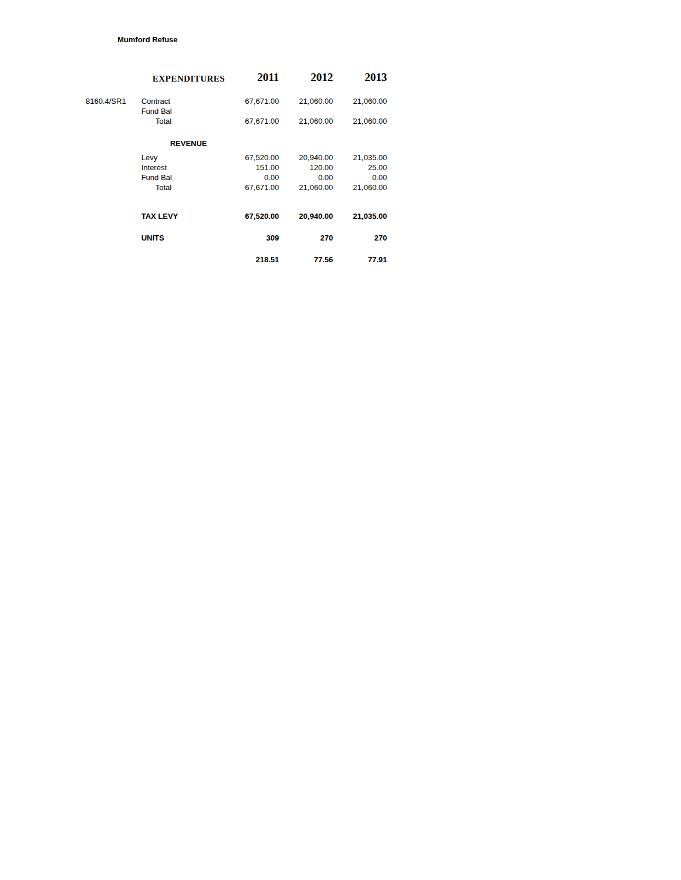Mumford Refuse
| | EXPENDITURES | 2011 | 2012 | 2013 |
| 8160.4/SR1 | Contract | 67,671.00 | 21,060.00 | 21,060.00 |
| | Fund Bal | | | |
| | Total | 67,671.00 | 21,060.00 | 21,060.00 |
| | REVENUE | | | |
| | Levy | 67,520.00 | 20,940.00 | 21,035.00 |
| | Interest | 151.00 | 120.00 | 25.00 |
| | Fund Bal | 0.00 | 0.00 | 0.00 |
| | Total | 67,671.00 | 21,060.00 | 21,060.00 |
| | TAX LEVY | 67,520.00 | 20,940.00 | 21,035.00 |
| | UNITS | 309 | 270 | 270 |
| | | 218.51 | 77.56 | 77.91 |